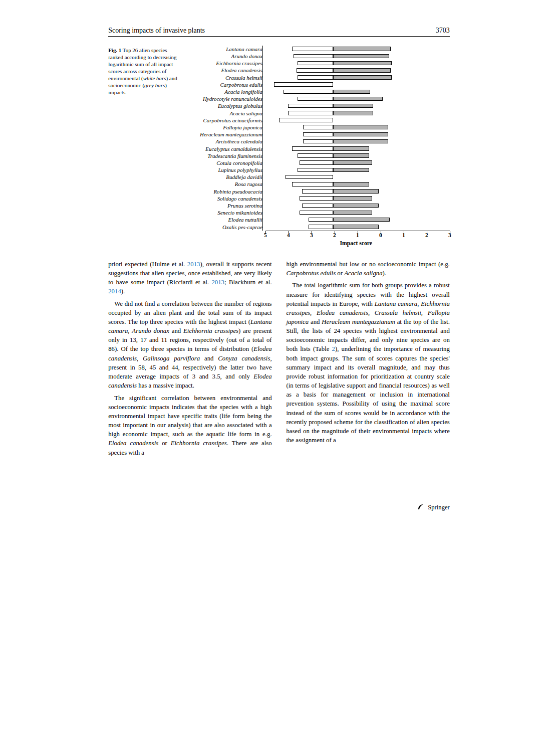Scoring impacts of invasive plants
3703
Fig. 1 Top 26 alien species ranked according to decreasing logarithmic sum of all impact scores across categories of environmental (white bars) and socioeconomic (grey bars) impacts
| Lantana camara | |
| Arundo donax | |
| Eichhornia crassipes | |
| Elodea canadensis | |
| Crassula helmsii | |
| Carpobrotus edulis | |
| Acacia longifolia | |
| Hydrocotyle ranunculoides | |
| Eucalyptus globulus | |
| Acacia saligna | |
| Carpobrotus acinaciformis | |
| Fallopia japonica | |
| Heracleum mantegazzianum | |
| Arctotheca calendula | |
| Eucalyptus camaldulensis | |
| Tradescantia fluminensis | |
| Cotula coronopifolia | |
| Lupinus polyphyllus | |
| Buddleja davidii | |
| Rosa rugosa | |
| Robinia pseudoacacia | |
| Solidago canadensis | |
| Prunus serotina | |
| Senecio mikanioides | |
| Elodea nuttallii | |
| Oxalis pes-caprae | |
5 4 3 2 1 0 1 2 3
Impact score
priori expected (Hulme et al. 2013), overall it supports recent suggestions that alien species, once established, are very likely to have some impact (Ricciardi et al. 2013; Blackburn et al. 2014).
We did not find a correlation between the number of regions occupied by an alien plant and the total sum of its impact scores. The top three species with the highest impact (Lantana camara, Arundo donax and Eichhornia crassipes) are present only in 13, 17 and 11 regions, respectively (out of a total of 86). Of the top three species in terms of distribution (Elodea canadensis, Galinsoga parviflora and Conyza canadensis, present in 58, 45 and 44, respectively) the latter two have moderate average impacts of 3 and 3.5, and only Elodea canadensis has a massive impact.
The significant correlation between environmental and socioeconomic impacts indicates that the species with a high environmental impact have specific traits (life form being the most important in our analysis) that are also associated with a high economic impact, such as the aquatic life form in e.g. Elodea canadensis or Eichhornia crassipes. There are also species with a
high environmental but low or no socioeconomic impact (e.g. Carpobrotus edulis or Acacia saligna).
The total logarithmic sum for both groups provides a robust measure for identifying species with the highest overall potential impacts in Europe, with Lantana camara, Eichhornia crassipes, Elodea canadensis, Crassula helmsii, Fallopia japonica and Heracleum mantegazzianum at the top of the list. Still, the lists of 24 species with highest environmental and socioeconomic impacts differ, and only nine species are on both lists (Table 2), underlining the importance of measuring both impact groups. The sum of scores captures the species' summary impact and its overall magnitude, and may thus provide robust information for prioritization at country scale (in terms of legislative support and financial resources) as well as a basis for management or inclusion in international prevention systems. Possibility of using the maximal score instead of the sum of scores would be in accordance with the recently proposed scheme for the classification of alien species based on the magnitude of their environmental impacts where the assignment of a
Springer